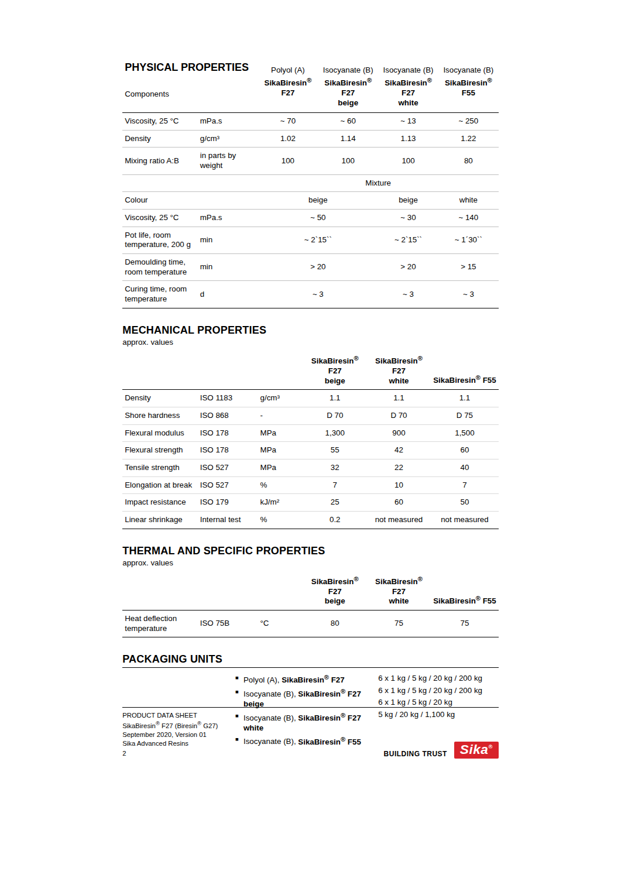| PHYSICAL PROPERTIES | Polyol (A) | Isocyanate (B) | Isocyanate (B) | Isocyanate (B) |
| Components | SikaBiresin ® F27 | SikaBiresin ® F27 beige | SikaBiresin ® F27 white | SikaBiresin ® F55 |
| Viscosity, 25 °C | mPa.s | ~ 70 | ~ 60 | ~ 13 | ~ 250 |
| Density | g/cm³ | 1.02 | 1.14 | 1.13 | 1.22 |
| Mixing ratio A:B | in parts by weight | 100 | 100 | 100 | 80 |
| | Mixture |
| Colour | | beige | beige | white |
| Viscosity, 25 °C | mPa.s | ~ 50 | ~ 30 | ~ 140 |
| Pot life, room temperature, 200 g | min | ~ 2`15`` | ~ 2`15`` | ~ 1´30`` |
| Demoulding time, room temperature | min | > 20 | > 20 | > 15 |
| Curing time, room temperature | d | ~ 3 | ~ 3 | ~ 3 |
MECHANICAL PROPERTIES
approx. values
| | | | SikaBiresin ® F27 beige | SikaBiresin ® F27 white | SikaBiresin ® F55 |
| --- | --- | --- | --- | --- | --- |
| Density | ISO 1183 | g/cm³ | 1.1 | 1.1 | 1.1 |
| Shore hardness | ISO 868 | - | D 70 | D 70 | D 75 |
| Flexural modulus | ISO 178 | MPa | 1,300 | 900 | 1,500 |
| Flexural strength | ISO 178 | MPa | 55 | 42 | 60 |
| Tensile strength | ISO 527 | MPa | 32 | 22 | 40 |
| Elongation at break | ISO 527 | % | 7 | 10 | 7 |
| Impact resistance | ISO 179 | kJ/m² | 25 | 60 | 50 |
| Linear shrinkage | Internal test | % | 0.2 | not measured | not measured |
THERMAL AND SPECIFIC PROPERTIES
approx. values
| | | | SikaBiresin ® F27 beige | SikaBiresin ® F27 white | SikaBiresin ® F55 |
| --- | --- | --- | --- | --- | --- |
| Heat deflection temperature | ISO 75B | °C | 80 | 75 | 75 |
PACKAGING UNITS
Polyol (A), SikaBiresin® F27
Isocyanate (B), SikaBiresin® F27 beige
Isocyanate (B), SikaBiresin® F27 white
Isocyanate (B), SikaBiresin® F55
6 x 1 kg / 5 kg / 20 kg / 200 kg
6 x 1 kg / 5 kg / 20 kg / 200 kg
6 x 1 kg / 5 kg / 20 kg
5 kg / 20 kg / 1,100 kg
PRODUCT DATA SHEET
SikaBiresin® F27 (Biresin® G27)
September 2020, Version 01
Sika Advanced Resins
2
BUILDING TRUST Sika®